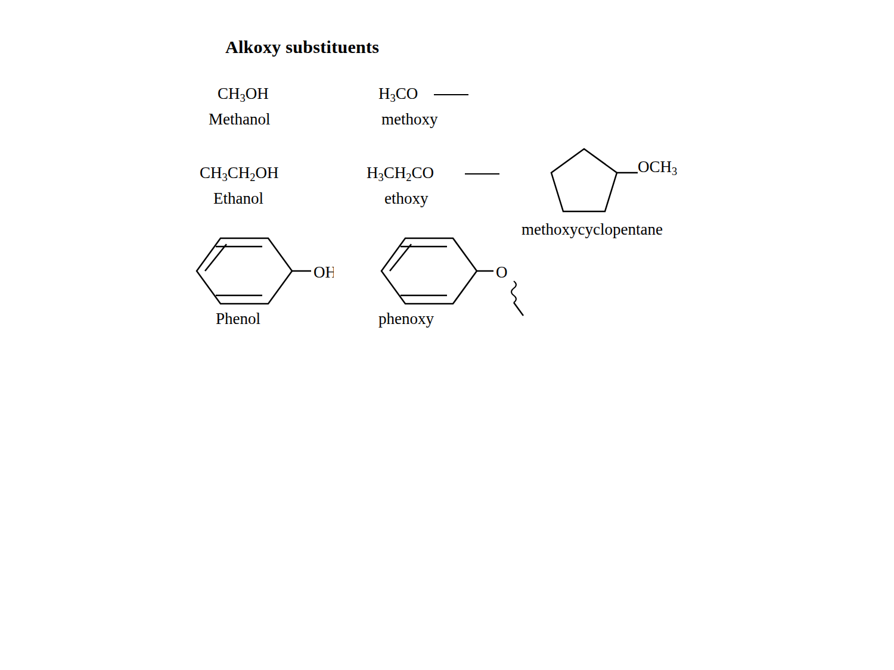Alkoxy substituents
CH3OH
Methanol
CH3CH2OH
Ethanol
OH
Phenol
H3CO
methoxy
H3CH2CO
ethoxy
O
phenoxy
OCH3
methoxycyclopentane